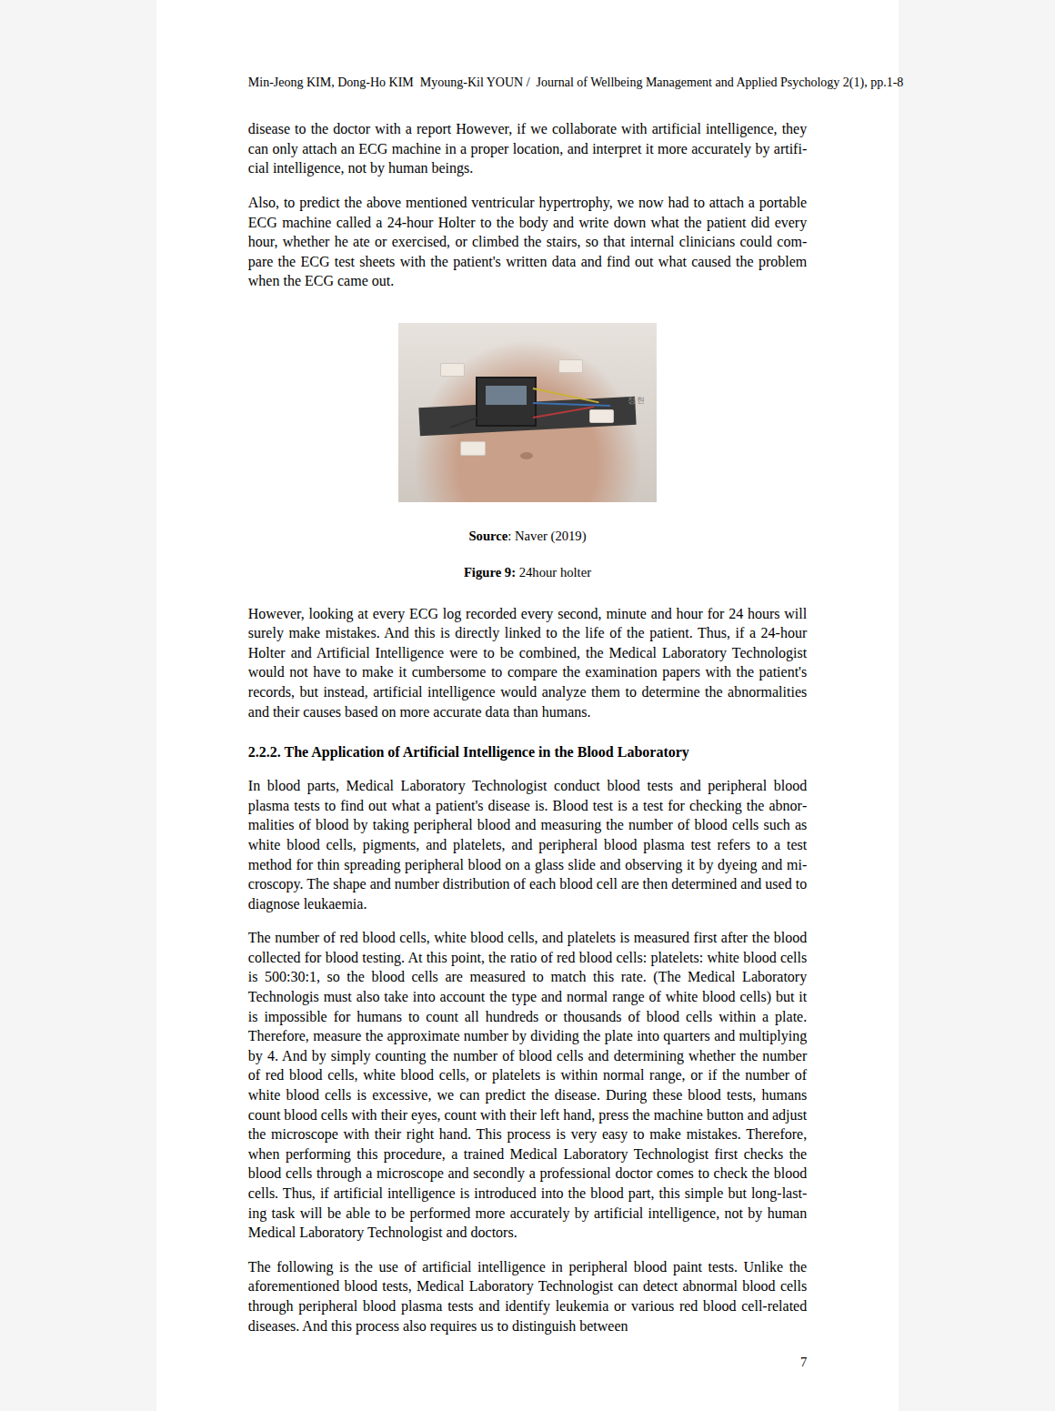Min-Jeong KIM, Dong-Ho KIM Myoung-Kil YOUN / Journal of Wellbeing Management and Applied Psychology 2(1), pp.1-8
disease to the doctor with a report However, if we collaborate with artificial intelligence, they can only attach an ECG machine in a proper location, and interpret it more accurately by artificial intelligence, not by human beings.
Also, to predict the above mentioned ventricular hypertrophy, we now had to attach a portable ECG machine called a 24-hour Holter to the body and write down what the patient did every hour, whether he ate or exercised, or climbed the stairs, so that internal clinicians could compare the ECG test sheets with the patient's written data and find out what caused the problem when the ECG came out.
정현
Source: Naver (2019)
Figure 9: 24hour holter
However, looking at every ECG log recorded every second, minute and hour for 24 hours will surely make mistakes. And this is directly linked to the life of the patient. Thus, if a 24-hour Holter and Artificial Intelligence were to be combined, the Medical Laboratory Technologist would not have to make it cumbersome to compare the examination papers with the patient's records, but instead, artificial intelligence would analyze them to determine the abnormalities and their causes based on more accurate data than humans.
2.2.2. The Application of Artificial Intelligence in the Blood Laboratory
In blood parts, Medical Laboratory Technologist conduct blood tests and peripheral blood plasma tests to find out what a patient's disease is. Blood test is a test for checking the abnormalities of blood by taking peripheral blood and measuring the number of blood cells such as white blood cells, pigments, and platelets, and peripheral blood plasma test refers to a test method for thin spreading peripheral blood on a glass slide and observing it by dyeing and microscopy. The shape and number distribution of each blood cell are then determined and used to diagnose leukaemia.
The number of red blood cells, white blood cells, and platelets is measured first after the blood collected for blood testing. At this point, the ratio of red blood cells: platelets: white blood cells is 500:30:1, so the blood cells are measured to match this rate. (The Medical Laboratory Technologis must also take into account the type and normal range of white blood cells) but it is impossible for humans to count all hundreds or thousands of blood cells within a plate. Therefore, measure the approximate number by dividing the plate into quarters and multiplying by 4. And by simply counting the number of blood cells and determining whether the number of red blood cells, white blood cells, or platelets is within normal range, or if the number of white blood cells is excessive, we can predict the disease. During these blood tests, humans count blood cells with their eyes, count with their left hand, press the machine button and adjust the microscope with their right hand. This process is very easy to make mistakes. Therefore, when performing this procedure, a trained Medical Laboratory Technologist first checks the blood cells through a microscope and secondly a professional doctor comes to check the blood cells. Thus, if artificial intelligence is introduced into the blood part, this simple but long-lasting task will be able to be performed more accurately by artificial intelligence, not by human Medical Laboratory Technologist and doctors.
The following is the use of artificial intelligence in peripheral blood paint tests. Unlike the aforementioned blood tests, Medical Laboratory Technologist can detect abnormal blood cells through peripheral blood plasma tests and identify leukemia or various red blood cell-related diseases. And this process also requires us to distinguish between
7